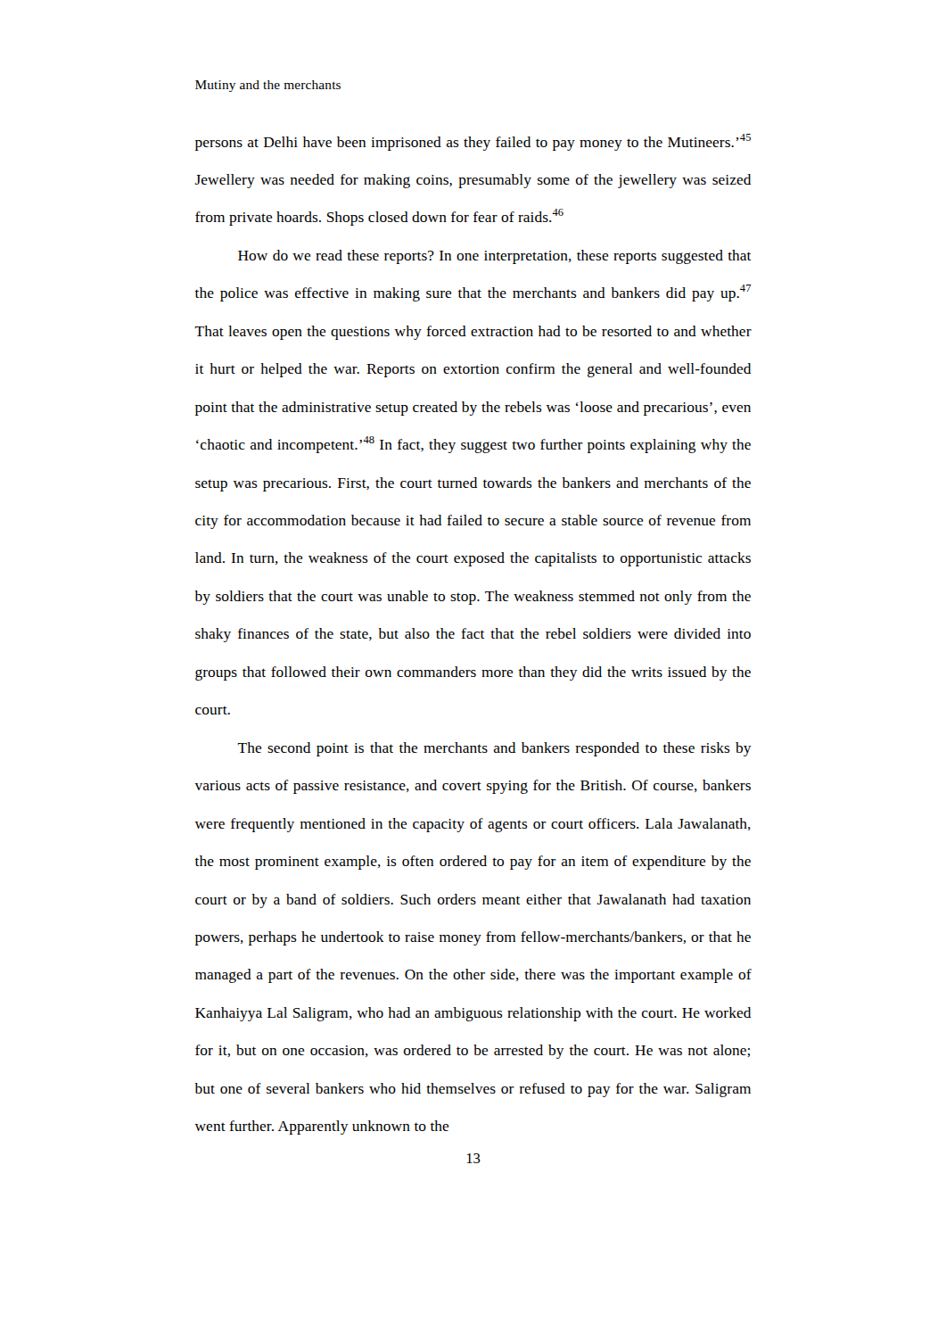Mutiny and the merchants
persons at Delhi have been imprisoned as they failed to pay money to the Mutineers.’45 Jewellery was needed for making coins, presumably some of the jewellery was seized from private hoards. Shops closed down for fear of raids.46
How do we read these reports? In one interpretation, these reports suggested that the police was effective in making sure that the merchants and bankers did pay up.47 That leaves open the questions why forced extraction had to be resorted to and whether it hurt or helped the war. Reports on extortion confirm the general and well-founded point that the administrative setup created by the rebels was ‘loose and precarious’, even ‘chaotic and incompetent.’48 In fact, they suggest two further points explaining why the setup was precarious. First, the court turned towards the bankers and merchants of the city for accommodation because it had failed to secure a stable source of revenue from land. In turn, the weakness of the court exposed the capitalists to opportunistic attacks by soldiers that the court was unable to stop. The weakness stemmed not only from the shaky finances of the state, but also the fact that the rebel soldiers were divided into groups that followed their own commanders more than they did the writs issued by the court.
The second point is that the merchants and bankers responded to these risks by various acts of passive resistance, and covert spying for the British. Of course, bankers were frequently mentioned in the capacity of agents or court officers. Lala Jawalanath, the most prominent example, is often ordered to pay for an item of expenditure by the court or by a band of soldiers. Such orders meant either that Jawalanath had taxation powers, perhaps he undertook to raise money from fellow-merchants/bankers, or that he managed a part of the revenues. On the other side, there was the important example of Kanhaiyya Lal Saligram, who had an ambiguous relationship with the court. He worked for it, but on one occasion, was ordered to be arrested by the court. He was not alone; but one of several bankers who hid themselves or refused to pay for the war. Saligram went further. Apparently unknown to the
13